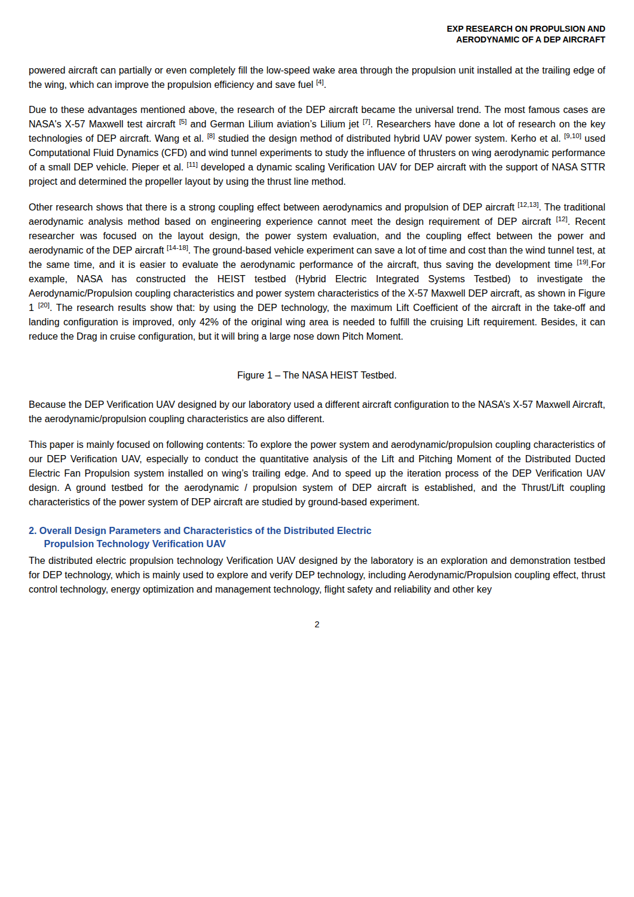EXP RESEARCH ON PROPULSION AND
AERODYNAMIC OF A DEP AIRCRAFT
powered aircraft can partially or even completely fill the low-speed wake area through the propulsion unit installed at the trailing edge of the wing, which can improve the propulsion efficiency and save fuel [4].
Due to these advantages mentioned above, the research of the DEP aircraft became the universal trend. The most famous cases are NASA's X-57 Maxwell test aircraft [5] and German Lilium aviation’s Lilium jet [7]. Researchers have done a lot of research on the key technologies of DEP aircraft. Wang et al. [8] studied the design method of distributed hybrid UAV power system. Kerho et al. [9,10] used Computational Fluid Dynamics (CFD) and wind tunnel experiments to study the influence of thrusters on wing aerodynamic performance of a small DEP vehicle. Pieper et al. [11] developed a dynamic scaling Verification UAV for DEP aircraft with the support of NASA STTR project and determined the propeller layout by using the thrust line method.
Other research shows that there is a strong coupling effect between aerodynamics and propulsion of DEP aircraft [12,13]. The traditional aerodynamic analysis method based on engineering experience cannot meet the design requirement of DEP aircraft [12]. Recent researcher was focused on the layout design, the power system evaluation, and the coupling effect between the power and aerodynamic of the DEP aircraft [14-18]. The ground-based vehicle experiment can save a lot of time and cost than the wind tunnel test, at the same time, and it is easier to evaluate the aerodynamic performance of the aircraft, thus saving the development time [19].For example, NASA has constructed the HEIST testbed (Hybrid Electric Integrated Systems Testbed) to investigate the Aerodynamic/Propulsion coupling characteristics and power system characteristics of the X-57 Maxwell DEP aircraft, as shown in Figure 1 [20]. The research results show that: by using the DEP technology, the maximum Lift Coefficient of the aircraft in the take-off and landing configuration is improved, only 42% of the original wing area is needed to fulfill the cruising Lift requirement. Besides, it can reduce the Drag in cruise configuration, but it will bring a large nose down Pitch Moment.
Figure 1 – The NASA HEIST Testbed.
Because the DEP Verification UAV designed by our laboratory used a different aircraft configuration to the NASA’s X-57 Maxwell Aircraft, the aerodynamic/propulsion coupling characteristics are also different.
This paper is mainly focused on following contents: To explore the power system and aerodynamic/propulsion coupling characteristics of our DEP Verification UAV, especially to conduct the quantitative analysis of the Lift and Pitching Moment of the Distributed Ducted Electric Fan Propulsion system installed on wing’s trailing edge. And to speed up the iteration process of the DEP Verification UAV design. A ground testbed for the aerodynamic / propulsion system of DEP aircraft is established, and the Thrust/Lift coupling characteristics of the power system of DEP aircraft are studied by ground-based experiment.
2. Overall Design Parameters and Characteristics of the Distributed Electric Propulsion Technology Verification UAV
The distributed electric propulsion technology Verification UAV designed by the laboratory is an exploration and demonstration testbed for DEP technology, which is mainly used to explore and verify DEP technology, including Aerodynamic/Propulsion coupling effect, thrust control technology, energy optimization and management technology, flight safety and reliability and other key
2